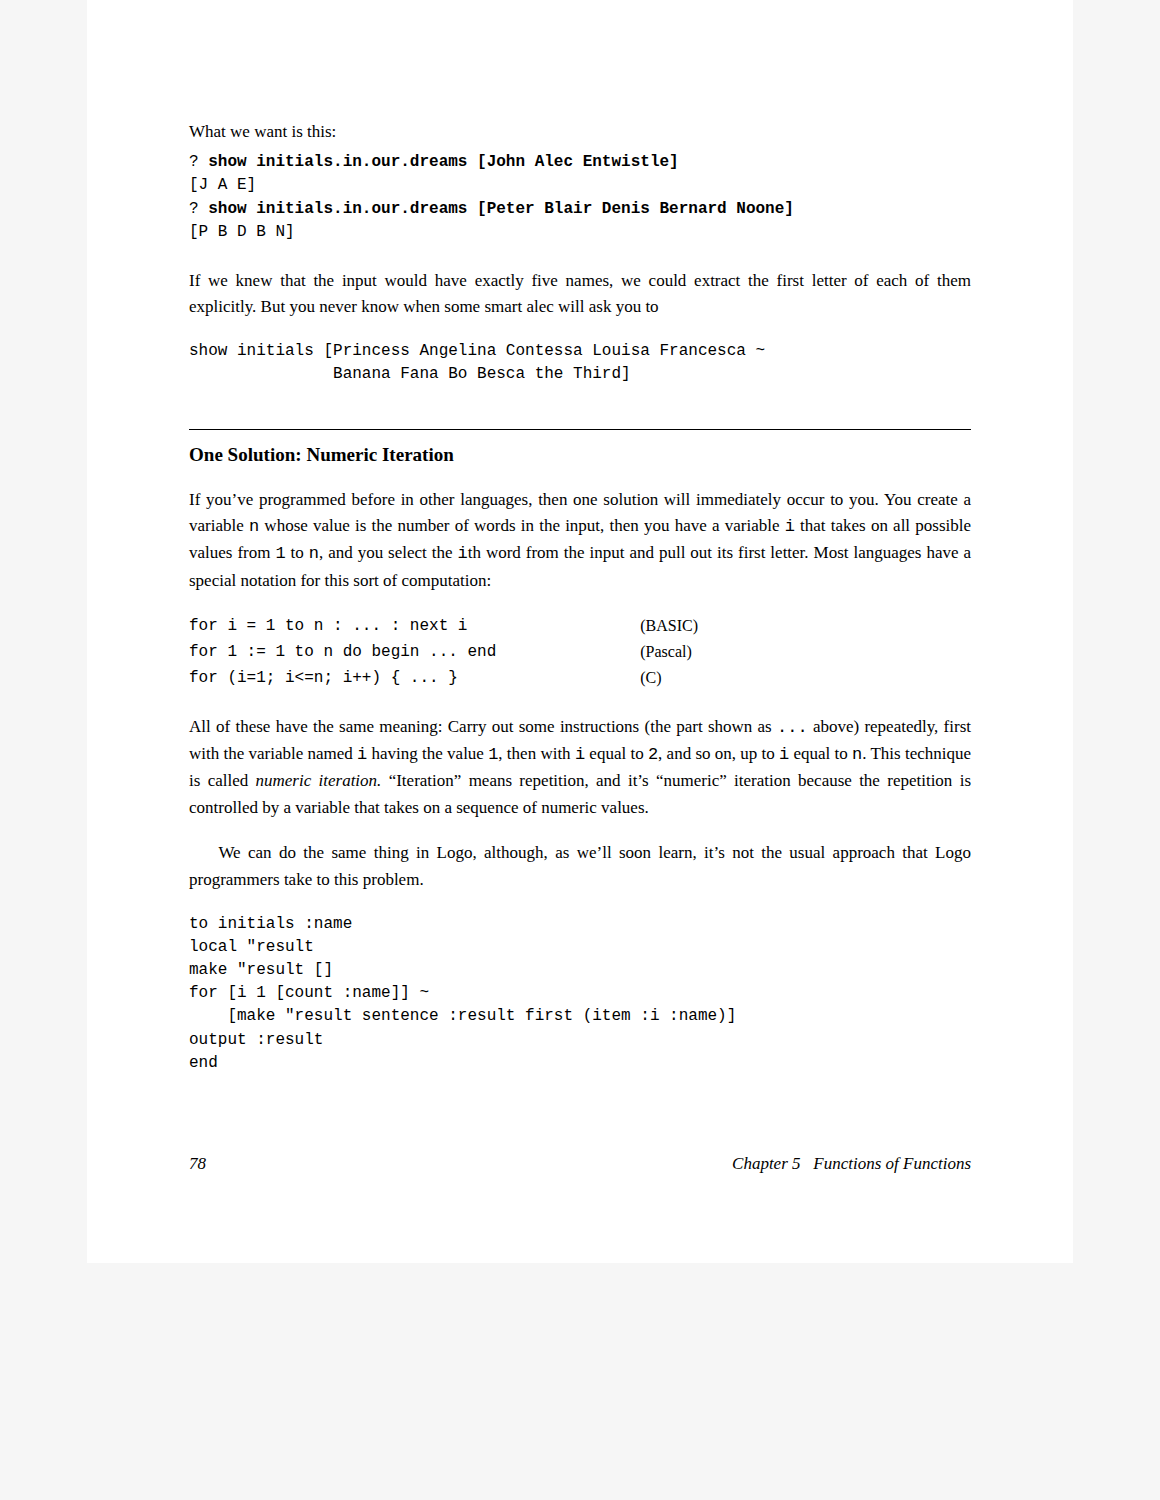What we want is this:
? show initials.in.our.dreams [John Alec Entwistle]
[J A E]
? show initials.in.our.dreams [Peter Blair Denis Bernard Noone]
[P B D B N]
If we knew that the input would have exactly five names, we could extract the first letter of each of them explicitly. But you never know when some smart alec will ask you to
show initials [Princess Angelina Contessa Louisa Francesca ~
               Banana Fana Bo Besca the Third]
One Solution: Numeric Iteration
If you’ve programmed before in other languages, then one solution will immediately occur to you. You create a variable n whose value is the number of words in the input, then you have a variable i that takes on all possible values from 1 to n, and you select the ith word from the input and pull out its first letter. Most languages have a special notation for this sort of computation:
| for i = 1 to n : ... : next i | (BASIC) |
| for 1 := 1 to n do begin ... end | (Pascal) |
| for (i=1; i<=n; i++) { ... } | (C) |
All of these have the same meaning: Carry out some instructions (the part shown as ... above) repeatedly, first with the variable named i having the value 1, then with i equal to 2, and so on, up to i equal to n. This technique is called numeric iteration. “Iteration” means repetition, and it’s “numeric” iteration because the repetition is controlled by a variable that takes on a sequence of numeric values.
We can do the same thing in Logo, although, as we’ll soon learn, it’s not the usual approach that Logo programmers take to this problem.
to initials :name
local "result
make "result []
for [i 1 [count :name]] ~
    [make "result sentence :result first (item :i :name)]
output :result
end
78 Chapter 5 Functions of Functions